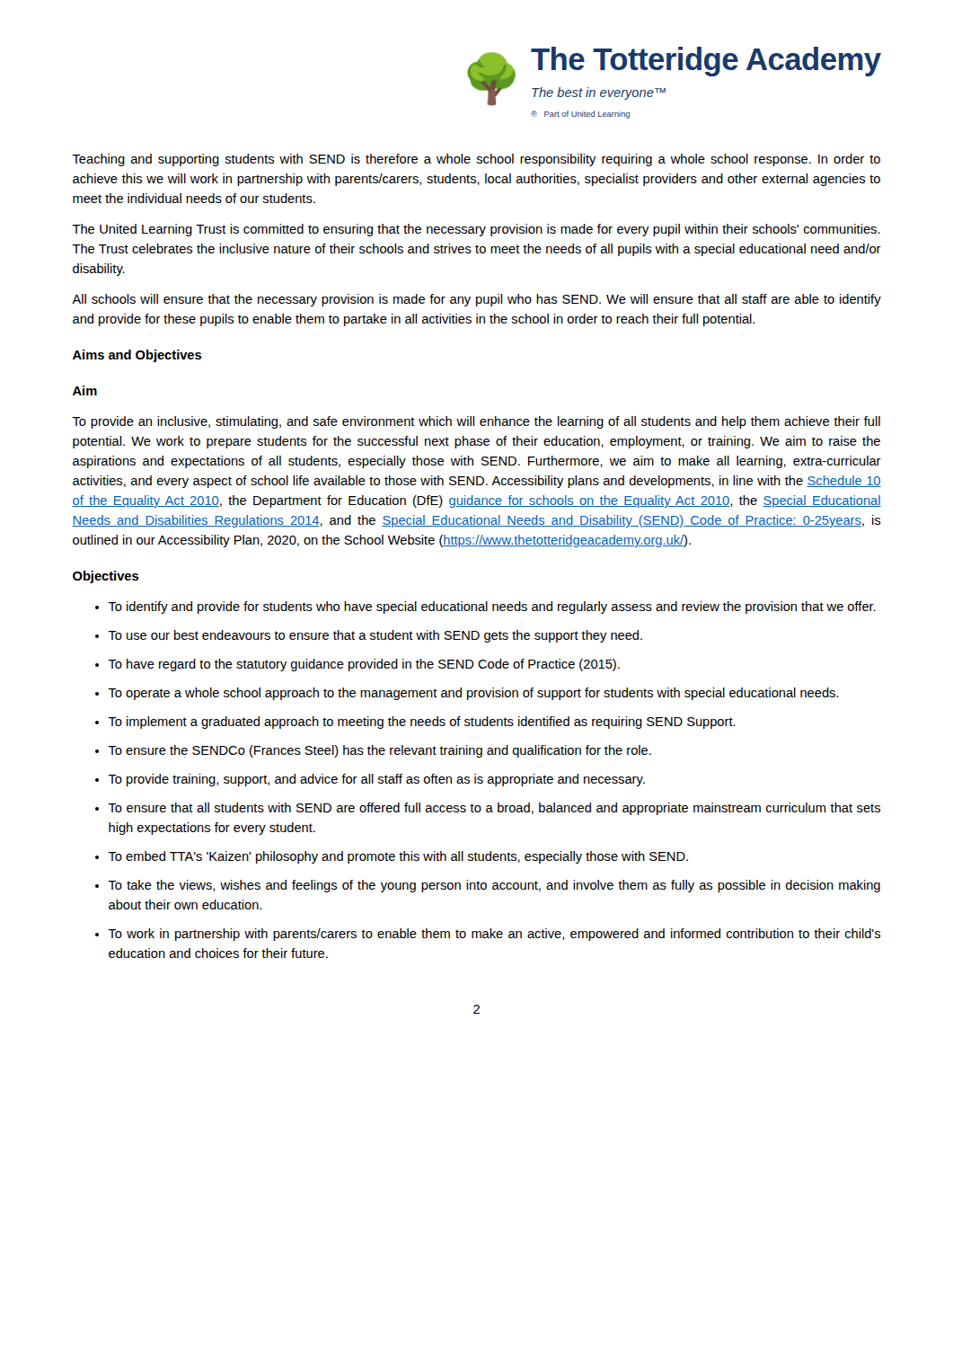🌳 The Totteridge Academy
The best in everyone™
® Part of United Learning
Teaching and supporting students with SEND is therefore a whole school responsibility requiring a whole school response. In order to achieve this we will work in partnership with parents/carers, students, local authorities, specialist providers and other external agencies to meet the individual needs of our students.
The United Learning Trust is committed to ensuring that the necessary provision is made for every pupil within their schools' communities. The Trust celebrates the inclusive nature of their schools and strives to meet the needs of all pupils with a special educational need and/or disability.
All schools will ensure that the necessary provision is made for any pupil who has SEND. We will ensure that all staff are able to identify and provide for these pupils to enable them to partake in all activities in the school in order to reach their full potential.
Aims and Objectives
Aim
To provide an inclusive, stimulating, and safe environment which will enhance the learning of all students and help them achieve their full potential. We work to prepare students for the successful next phase of their education, employment, or training. We aim to raise the aspirations and expectations of all students, especially those with SEND. Furthermore, we aim to make all learning, extra-curricular activities, and every aspect of school life available to those with SEND. Accessibility plans and developments, in line with the Schedule 10 of the Equality Act 2010, the Department for Education (DfE) guidance for schools on the Equality Act 2010, the Special Educational Needs and Disabilities Regulations 2014, and the Special Educational Needs and Disability (SEND) Code of Practice: 0-25years, is outlined in our Accessibility Plan, 2020, on the School Website (https://www.thetotteridgeacademy.org.uk/).
Objectives
To identify and provide for students who have special educational needs and regularly assess and review the provision that we offer.
To use our best endeavours to ensure that a student with SEND gets the support they need.
To have regard to the statutory guidance provided in the SEND Code of Practice (2015).
To operate a whole school approach to the management and provision of support for students with special educational needs.
To implement a graduated approach to meeting the needs of students identified as requiring SEND Support.
To ensure the SENDCo (Frances Steel) has the relevant training and qualification for the role.
To provide training, support, and advice for all staff as often as is appropriate and necessary.
To ensure that all students with SEND are offered full access to a broad, balanced and appropriate mainstream curriculum that sets high expectations for every student.
To embed TTA's 'Kaizen' philosophy and promote this with all students, especially those with SEND.
To take the views, wishes and feelings of the young person into account, and involve them as fully as possible in decision making about their own education.
To work in partnership with parents/carers to enable them to make an active, empowered and informed contribution to their child's education and choices for their future.
2